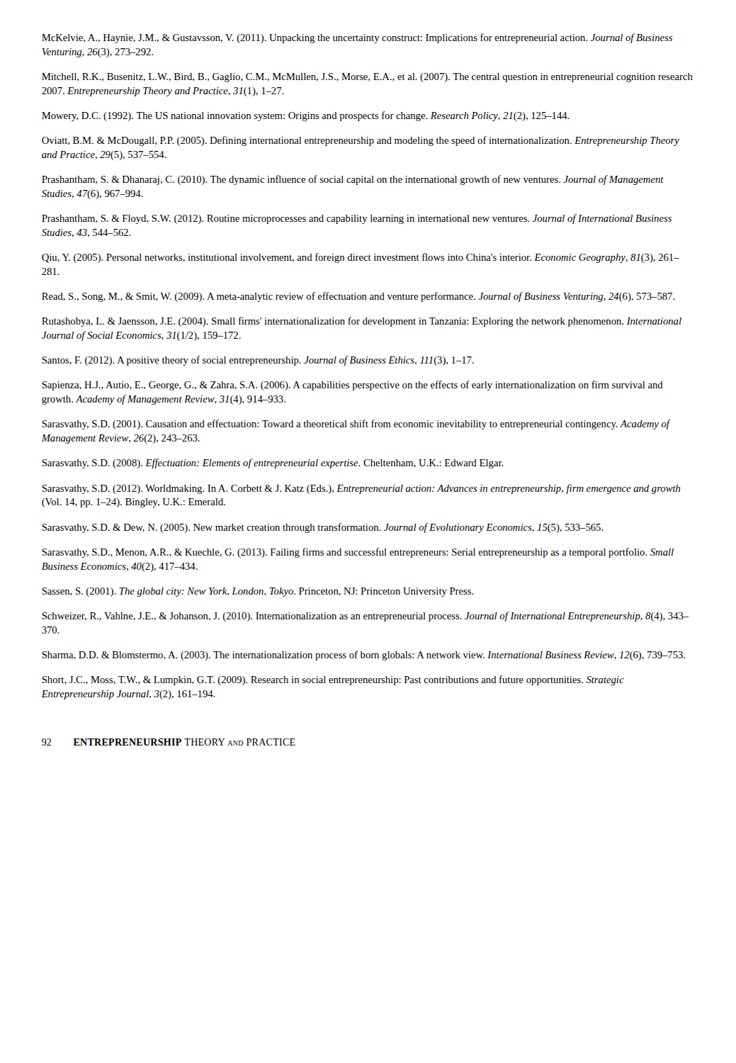McKelvie, A., Haynie, J.M., & Gustavsson, V. (2011). Unpacking the uncertainty construct: Implications for entrepreneurial action. Journal of Business Venturing, 26(3), 273–292.
Mitchell, R.K., Busenitz, L.W., Bird, B., Gaglio, C.M., McMullen, J.S., Morse, E.A., et al. (2007). The central question in entrepreneurial cognition research 2007. Entrepreneurship Theory and Practice, 31(1), 1–27.
Mowery, D.C. (1992). The US national innovation system: Origins and prospects for change. Research Policy, 21(2), 125–144.
Oviatt, B.M. & McDougall, P.P. (2005). Defining international entrepreneurship and modeling the speed of internationalization. Entrepreneurship Theory and Practice, 29(5), 537–554.
Prashantham, S. & Dhanaraj, C. (2010). The dynamic influence of social capital on the international growth of new ventures. Journal of Management Studies, 47(6), 967–994.
Prashantham, S. & Floyd, S.W. (2012). Routine microprocesses and capability learning in international new ventures. Journal of International Business Studies, 43, 544–562.
Qiu, Y. (2005). Personal networks, institutional involvement, and foreign direct investment flows into China's interior. Economic Geography, 81(3), 261–281.
Read, S., Song, M., & Smit, W. (2009). A meta-analytic review of effectuation and venture performance. Journal of Business Venturing, 24(6), 573–587.
Rutashobya, L. & Jaensson, J.E. (2004). Small firms' internationalization for development in Tanzania: Exploring the network phenomenon. International Journal of Social Economics, 31(1/2), 159–172.
Santos, F. (2012). A positive theory of social entrepreneurship. Journal of Business Ethics, 111(3), 1–17.
Sapienza, H.J., Autio, E., George, G., & Zahra, S.A. (2006). A capabilities perspective on the effects of early internationalization on firm survival and growth. Academy of Management Review, 31(4), 914–933.
Sarasvathy, S.D. (2001). Causation and effectuation: Toward a theoretical shift from economic inevitability to entrepreneurial contingency. Academy of Management Review, 26(2), 243–263.
Sarasvathy, S.D. (2008). Effectuation: Elements of entrepreneurial expertise. Cheltenham, U.K.: Edward Elgar.
Sarasvathy, S.D. (2012). Worldmaking. In A. Corbett & J. Katz (Eds.), Entrepreneurial action: Advances in entrepreneurship, firm emergence and growth (Vol. 14, pp. 1–24). Bingley, U.K.: Emerald.
Sarasvathy, S.D. & Dew, N. (2005). New market creation through transformation. Journal of Evolutionary Economics, 15(5), 533–565.
Sarasvathy, S.D., Menon, A.R., & Kuechle, G. (2013). Failing firms and successful entrepreneurs: Serial entrepreneurship as a temporal portfolio. Small Business Economics, 40(2), 417–434.
Sassen, S. (2001). The global city: New York, London, Tokyo. Princeton, NJ: Princeton University Press.
Schweizer, R., Vahlne, J.E., & Johanson, J. (2010). Internationalization as an entrepreneurial process. Journal of International Entrepreneurship, 8(4), 343–370.
Sharma, D.D. & Blomstermo, A. (2003). The internationalization process of born globals: A network view. International Business Review, 12(6), 739–753.
Short, J.C., Moss, T.W., & Lumpkin, G.T. (2009). Research in social entrepreneurship: Past contributions and future opportunities. Strategic Entrepreneurship Journal, 3(2), 161–194.
92 ENTREPRENEURSHIP THEORY and PRACTICE